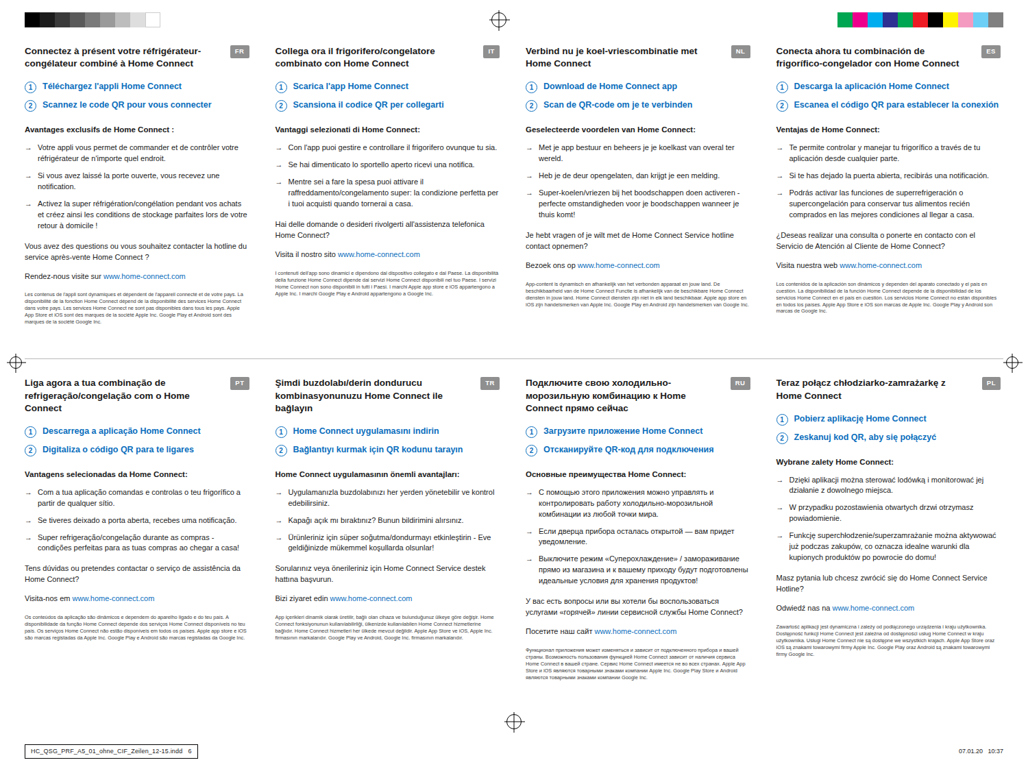Connectez à présent votre réfrigérateur-congélateur combiné à Home Connect
FR
1 Téléchargez l'appli Home Connect
2 Scannez le code QR pour vous connecter
Avantages exclusifs de Home Connect :
Votre appli vous permet de commander et de contrôler votre réfrigérateur de n'importe quel endroit.
Si vous avez laissé la porte ouverte, vous recevez une notification.
Activez la super réfrigération/congélation pendant vos achats et créez ainsi les conditions de stockage parfaites lors de votre retour à domicile !
Vous avez des questions ou vous souhaitez contacter la hotline du service après-vente Home Connect ?
Rendez-nous visite sur www.home-connect.com
Les contenus de l'appli sont dynamiques et dépendent de l'appareil connecté et de votre pays. La disponibilité de la fonction Home Connect dépend de la disponibilité des services Home Connect dans votre pays. Les services Home Connect ne sont pas disponibles dans tous les pays. Apple App Store et iOS sont des marques de la société Apple Inc. Google Play et Android sont des marques de la société Google Inc.
Collega ora il frigorifero/congelatore combinato con Home Connect
IT
1 Scarica l'app Home Connect
2 Scansiona il codice QR per collegarti
Vantaggi selezionati di Home Connect:
Con l'app puoi gestire e controllare il frigorifero ovunque tu sia.
Se hai dimenticato lo sportello aperto ricevi una notifica.
Mentre sei a fare la spesa puoi attivare il raffreddamento/congelamento super: la condizione perfetta per i tuoi acquisti quando tornerai a casa.
Hai delle domande o desideri rivolgerti all'assistenza telefonica Home Connect?
Visita il nostro sito www.home-connect.com
I contenuti dell'app sono dinamici e dipendono dal dispositivo collegato e dal Paese. La disponibilità della funzione Home Connect dipende dai servizi Home Connect disponibili nel tuo Paese. I servizi Home Connect non sono disponibili in tutti i Paesi. I marchi Apple app store e iOS appartengono a Apple Inc. I marchi Google Play e Android appartengono a Google Inc.
Verbind nu je koel-vriescombinatie met Home Connect
NL
1 Download de Home Connect app
2 Scan de QR-code om je te verbinden
Geselecteerde voordelen van Home Connect:
Met je app bestuur en beheers je je koelkast van overal ter wereld.
Heb je de deur opengelaten, dan krijgt je een melding.
Super-koelen/vriezen bij het boodschappen doen activeren - perfecte omstandigheden voor je boodschappen wanneer je thuis komt!
Je hebt vragen of je wilt met de Home Connect Service hotline contact opnemen?
Bezoek ons op www.home-connect.com
App-content is dynamisch en afhankelijk van het verbonden apparaat en jouw land. De beschikbaarheid van de Home Connect Functie is afhankelijk van de beschikbare Home Connect diensten in jouw land. Home Connect diensten zijn niet in elk land beschikbaar. Apple app store en iOS zijn handelsmerken van Apple Inc. Google Play en Android zijn handelsmerken van Google Inc.
Conecta ahora tu combinación de frigorífico-congelador con Home Connect
ES
1 Descarga la aplicación Home Connect
2 Escanea el código QR para establecer la conexión
Ventajas de Home Connect:
Te permite controlar y manejar tu frigorífico a través de tu aplicación desde cualquier parte.
Si te has dejado la puerta abierta, recibirás una notificación.
Podrás activar las funciones de superrefrigeración o supercongelación para conservar tus alimentos recién comprados en las mejores condiciones al llegar a casa.
¿Deseas realizar una consulta o ponerte en contacto con el Servicio de Atención al Cliente de Home Connect?
Visita nuestra web www.home-connect.com
Los contenidos de la aplicación son dinámicos y dependen del aparato conectado y el país en cuestión. La disponibilidad de la función Home Connect depende de la disponibilidad de los servicios Home Connect en el país en cuestión. Los servicios Home Connect no están disponibles en todos los países. Apple App Store e iOS son marcas de Apple Inc. Google Play y Android son marcas de Google Inc.
Liga agora a tua combinação de refrigeração/congelação com o Home Connect
PT
1 Descarrega a aplicação Home Connect
2 Digitaliza o código QR para te ligares
Vantagens selecionadas da Home Connect:
Com a tua aplicação comandas e controlas o teu frigorífico a partir de qualquer sítio.
Se tiveres deixado a porta aberta, recebes uma notificação.
Super refrigeração/congelação durante as compras - condições perfeitas para as tuas compras ao chegar a casa!
Tens dúvidas ou pretendes contactar o serviço de assistência da Home Connect?
Visita-nos em www.home-connect.com
Os conteúdos da aplicação são dinâmicos e dependem do aparelho ligado e do teu país. A disponibilidade da função Home Connect depende dos serviços Home Connect disponíveis no teu país. Os serviços Home Connect não estão disponíveis em todos os países. Apple app store e iOS são marcas registadas da Apple Inc. Google Play e Android são marcas registadas da Google Inc.
Şimdi buzdolabı/derin dondurucu kombinasyonunuzu Home Connect ile bağlayın
TR
1 Home Connect uygulamasını indirin
2 Bağlantıyı kurmak için QR kodunu tarayın
Home Connect uygulamasının önemli avantajları:
Uygulamanızla buzdolabınızı her yerden yönetebilir ve kontrol edebilirsiniz.
Kapağı açık mı bıraktınız? Bunun bildirimini alırsınız.
Ürünleriniz için süper soğutma/dondurmayı etkinleştirin - Eve geldiğinizde mükemmel koşullarda olsunlar!
Sorularınız veya önerileriniz için Home Connect Service destek hattına başvurun.
Bizi ziyaret edin www.home-connect.com
App içerikleri dinamik olarak üretilir, bağlı olan cihaza ve bulunduğunuz ülkeye göre değişir. Home Connect fonksiyonunun kullanılabilirliği, ülkenizde kullanılabilen Home Connect hizmetlerine bağlıdır. Home Connect hizmetleri her ülkede mevcut değildir. Apple App Store ve iOS, Apple Inc. firmasının markalarıdır. Google Play ve Android, Google Inc. firmasının markalarıdır.
Подключите свою холодильно-морозильную комбинацию к Home Connect прямо сейчас
RU
1 Загрузите приложение Home Connect
2 Отсканируйте QR-код для подключения
Основные преимущества Home Connect:
С помощью этого приложения можно управлять и контролировать работу холодильно-морозильной комбинации из любой точки мира.
Если дверца прибора осталась открытой — вам придет уведомление.
Выключите режим «Суперохлаждение» / замораживание прямо из магазина и к вашему приходу будут подготовлены идеальные условия для хранения продуктов!
У вас есть вопросы или вы хотели бы воспользоваться услугами «горячей» линии сервисной службы Home Connect?
Посетите наш сайт www.home-connect.com
Функционал приложения может изменяться и зависит от подключенного прибора и вашей страны. Возможность пользования функцией Home Connect зависит от наличия сервиса Home Connect в вашей стране. Сервис Home Connect имеется не во всех странах. Apple App Store и iOS являются товарными знаками компании Apple Inc. Google Play Store и Android являются товарными знаками компании Google Inc.
Teraz połącz chłodziarko-zamrażarkę z Home Connect
PL
1 Pobierz aplikację Home Connect
2 Zeskanuj kod QR, aby się połączyć
Wybrane zalety Home Connect:
Dzięki aplikacji można sterować lodówką i monitorować jej działanie z dowolnego miejsca.
W przypadku pozostawienia otwartych drzwi otrzymasz powiadomienie.
Funkcję superchłodzenie/superzamrażanie można aktywować już podczas zakupów, co oznacza idealne warunki dla kupionych produktów po powrocie do domu!
Masz pytania lub chcesz zwrócić się do Home Connect Service Hotline?
Odwiedź nas na www.home-connect.com
Zawartość aplikacji jest dynamiczna i zależy od podłączonego urządzenia i kraju użytkownika. Dostępność funkcji Home Connect jest zależna od dostępności usług Home Connect w kraju użytkownika. Usługi Home Connect nie są dostępne we wszystkich krajach. Apple App Store oraz iOS są znakami towarowymi firmy Apple Inc. Google Play oraz Android są znakami towarowymi firmy Google Inc.
HC_QSG_PRF_A5_01_ohne_CIF_Zeilen_12-15.indd 6 07.01.20 10:37